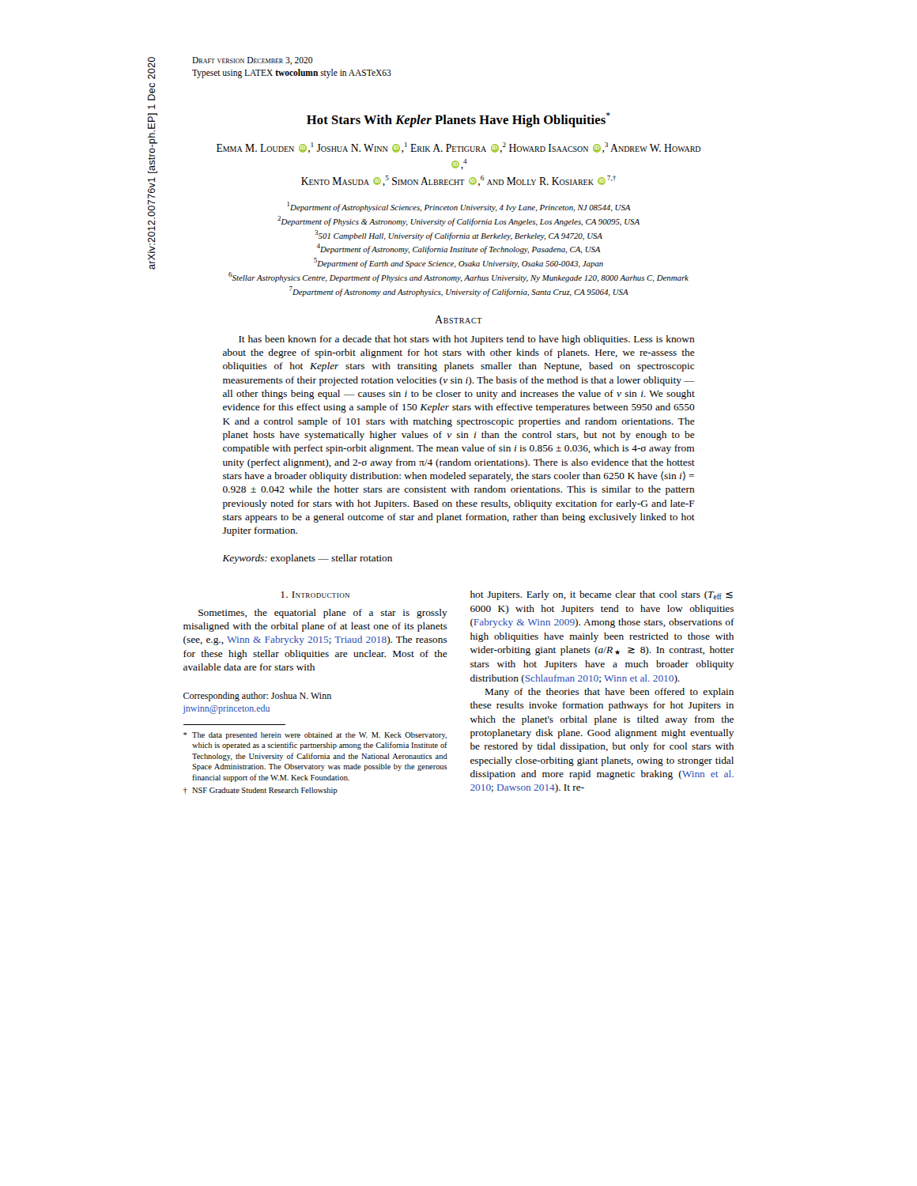arXiv:2012.00776v1 [astro-ph.EP] 1 Dec 2020
Draft version December 3, 2020
Typeset using LATEX twocolumn style in AASTeX63
Hot Stars With Kepler Planets Have High Obliquities*
Emma M. Louden ,1 Joshua N. Winn ,1 Erik A. Petigura ,2 Howard Isaacson ,3 Andrew W. Howard ,4
Kento Masuda ,5 Simon Albrecht ,6 and Molly R. Kosiarek 7,†
1Department of Astrophysical Sciences, Princeton University, 4 Ivy Lane, Princeton, NJ 08544, USA
2Department of Physics & Astronomy, University of California Los Angeles, Los Angeles, CA 90095, USA
3501 Campbell Hall, University of California at Berkeley, Berkeley, CA 94720, USA
4Department of Astronomy, California Institute of Technology, Pasadena, CA, USA
5Department of Earth and Space Science, Osaka University, Osaka 560-0043, Japan
6Stellar Astrophysics Centre, Department of Physics and Astronomy, Aarhus University, Ny Munkegade 120, 8000 Aarhus C, Denmark
7Department of Astronomy and Astrophysics, University of California, Santa Cruz, CA 95064, USA
Abstract
It has been known for a decade that hot stars with hot Jupiters tend to have high obliquities. Less is known about the degree of spin-orbit alignment for hot stars with other kinds of planets. Here, we re-assess the obliquities of hot Kepler stars with transiting planets smaller than Neptune, based on spectroscopic measurements of their projected rotation velocities (v sin i). The basis of the method is that a lower obliquity — all other things being equal — causes sin i to be closer to unity and increases the value of v sin i. We sought evidence for this effect using a sample of 150 Kepler stars with effective temperatures between 5950 and 6550 K and a control sample of 101 stars with matching spectroscopic properties and random orientations. The planet hosts have systematically higher values of v sin i than the control stars, but not by enough to be compatible with perfect spin-orbit alignment. The mean value of sin i is 0.856 ± 0.036, which is 4-σ away from unity (perfect alignment), and 2-σ away from π/4 (random orientations). There is also evidence that the hottest stars have a broader obliquity distribution: when modeled separately, the stars cooler than 6250 K have ⟨sin i⟩ = 0.928 ± 0.042 while the hotter stars are consistent with random orientations. This is similar to the pattern previously noted for stars with hot Jupiters. Based on these results, obliquity excitation for early-G and late-F stars appears to be a general outcome of star and planet formation, rather than being exclusively linked to hot Jupiter formation.
Keywords: exoplanets — stellar rotation
1. Introduction
Sometimes, the equatorial plane of a star is grossly misaligned with the orbital plane of at least one of its planets (see, e.g., Winn & Fabrycky 2015; Triaud 2018). The reasons for these high stellar obliquities are unclear. Most of the available data are for stars with
Corresponding author: Joshua N. Winn
jnwinn@princeton.edu
* The data presented herein were obtained at the W. M. Keck Observatory, which is operated as a scientific partnership among the California Institute of Technology, the University of California and the National Aeronautics and Space Administration. The Observatory was made possible by the generous financial support of the W.M. Keck Foundation.
† NSF Graduate Student Research Fellowship
hot Jupiters. Early on, it became clear that cool stars (Teff ≲ 6000 K) with hot Jupiters tend to have low obliquities (Fabrycky & Winn 2009). Among those stars, observations of high obliquities have mainly been restricted to those with wider-orbiting giant planets (a/R★ ≳ 8). In contrast, hotter stars with hot Jupiters have a much broader obliquity distribution (Schlaufman 2010; Winn et al. 2010).
Many of the theories that have been offered to explain these results invoke formation pathways for hot Jupiters in which the planet's orbital plane is tilted away from the protoplanetary disk plane. Good alignment might eventually be restored by tidal dissipation, but only for cool stars with especially close-orbiting giant planets, owing to stronger tidal dissipation and more rapid magnetic braking (Winn et al. 2010; Dawson 2014). It re-